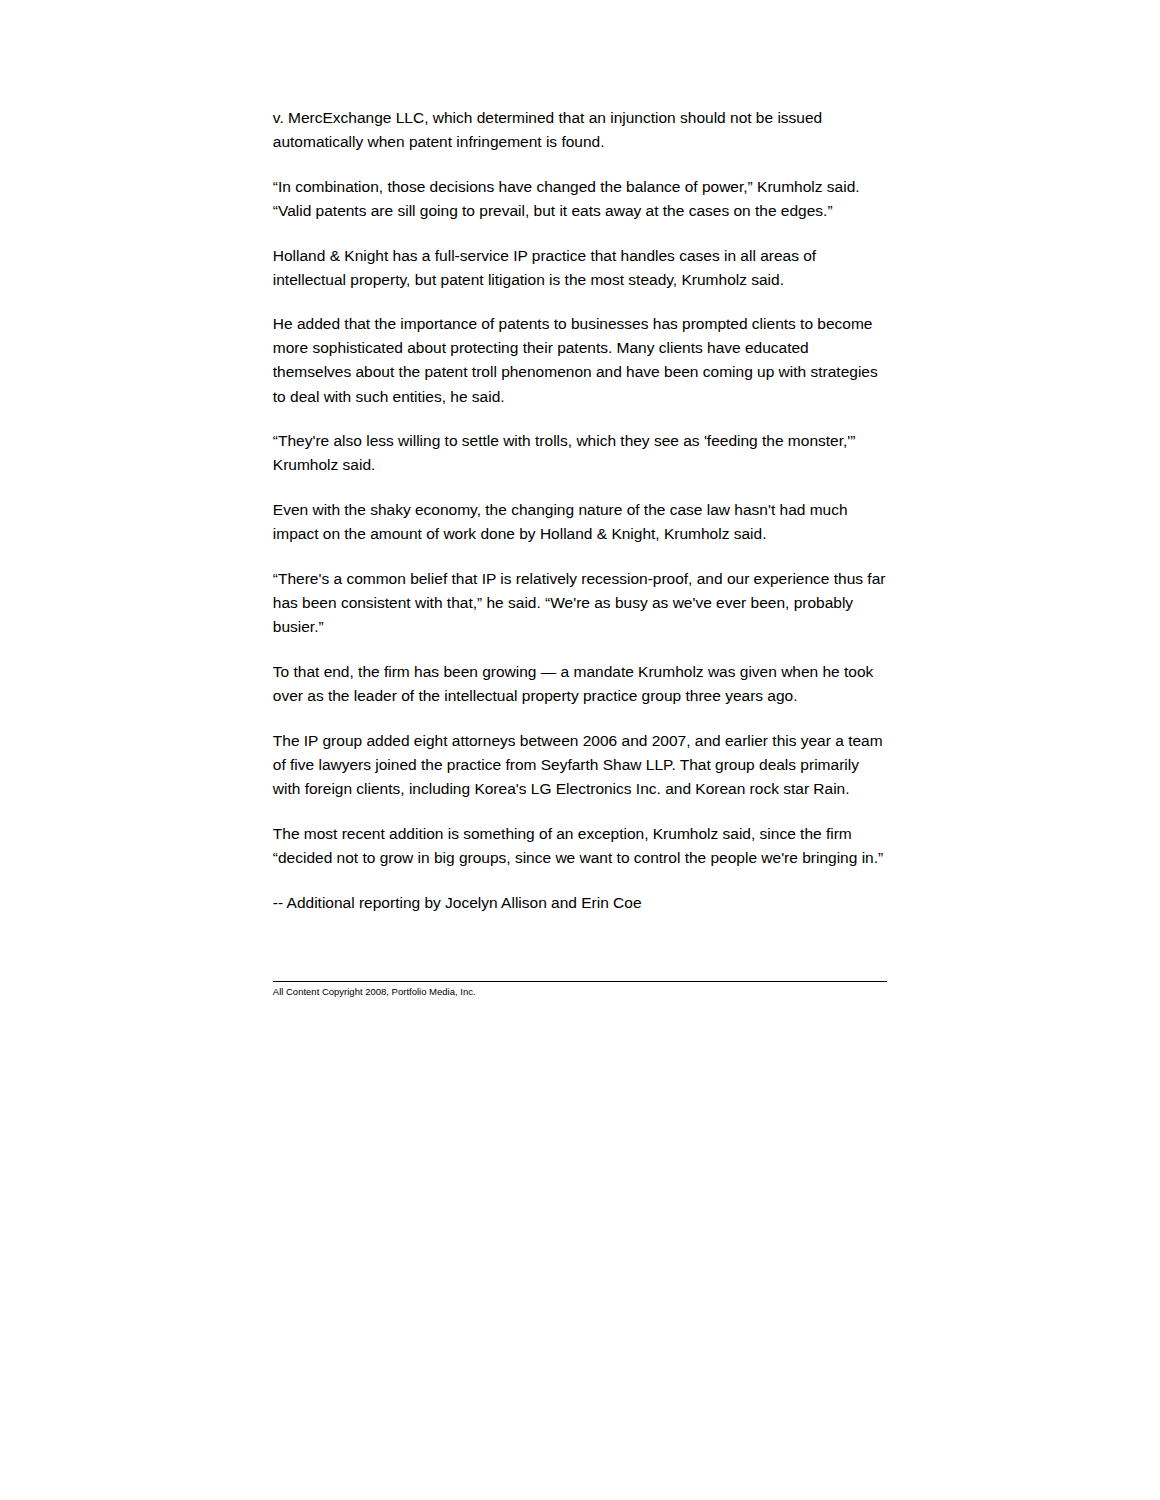v. MercExchange LLC, which determined that an injunction should not be issued automatically when patent infringement is found.
“In combination, those decisions have changed the balance of power,” Krumholz said. “Valid patents are sill going to prevail, but it eats away at the cases on the edges.”
Holland & Knight has a full-service IP practice that handles cases in all areas of intellectual property, but patent litigation is the most steady, Krumholz said.
He added that the importance of patents to businesses has prompted clients to become more sophisticated about protecting their patents. Many clients have educated themselves about the patent troll phenomenon and have been coming up with strategies to deal with such entities, he said.
“They're also less willing to settle with trolls, which they see as 'feeding the monster,'” Krumholz said.
Even with the shaky economy, the changing nature of the case law hasn't had much impact on the amount of work done by Holland & Knight, Krumholz said.
“There's a common belief that IP is relatively recession-proof, and our experience thus far has been consistent with that,” he said. “We're as busy as we've ever been, probably busier.”
To that end, the firm has been growing — a mandate Krumholz was given when he took over as the leader of the intellectual property practice group three years ago.
The IP group added eight attorneys between 2006 and 2007, and earlier this year a team of five lawyers joined the practice from Seyfarth Shaw LLP. That group deals primarily with foreign clients, including Korea's LG Electronics Inc. and Korean rock star Rain.
The most recent addition is something of an exception, Krumholz said, since the firm “decided not to grow in big groups, since we want to control the people we're bringing in.”
-- Additional reporting by Jocelyn Allison and Erin Coe
All Content Copyright 2008, Portfolio Media, Inc.